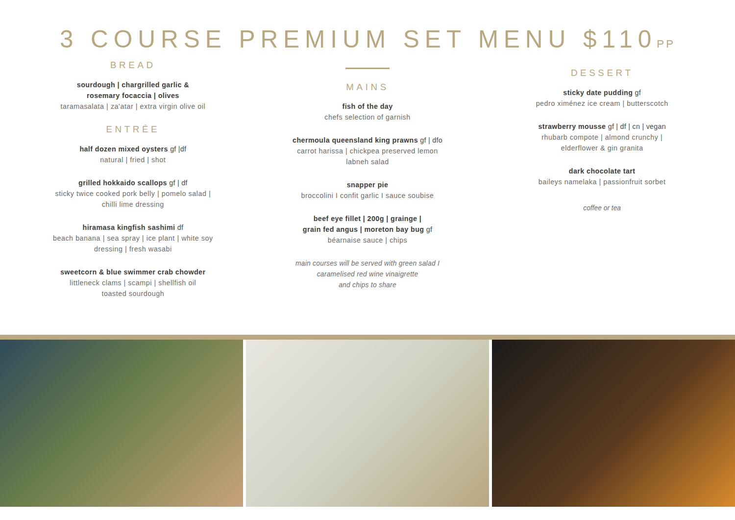3 Course Premium Set Menu $110pp
Bread
sourdough | chargrilled garlic &
rosemary focaccia | olives taramasalata | za'atar | extra virgin olive oil
Entrée
half dozen mixed oysters gf |df natural | fried | shot
grilled hokkaido scallops gf | df sticky twice cooked pork belly | pomelo salad |
chilli lime dressing
hiramasa kingfish sashimi df beach banana | sea spray | ice plant | white soy
dressing | fresh wasabi
sweetcorn & blue swimmer crab chowder littleneck clams | scampi | shellfish oil
toasted sourdough
Mains
fish of the day chefs selection of garnish
chermoula queensland king prawns gf | dfo carrot harissa | chickpea preserved lemon
labneh salad
snapper pie broccolini I confit garlic I sauce soubise
beef eye fillet | 200g | grainge |
grain fed angus | moreton bay bug gf béarnaise sauce | chips
main courses will be served with green salad I
caramelised red wine vinaigrette
and chips to share
Dessert
sticky date pudding gf pedro ximénez ice cream | butterscotch
strawberry mousse gf | df | cn | vegan rhubarb compote | almond crunchy |
elderflower & gin granita
dark chocolate tart baileys namelaka | passionfruit sorbet
coffee or tea